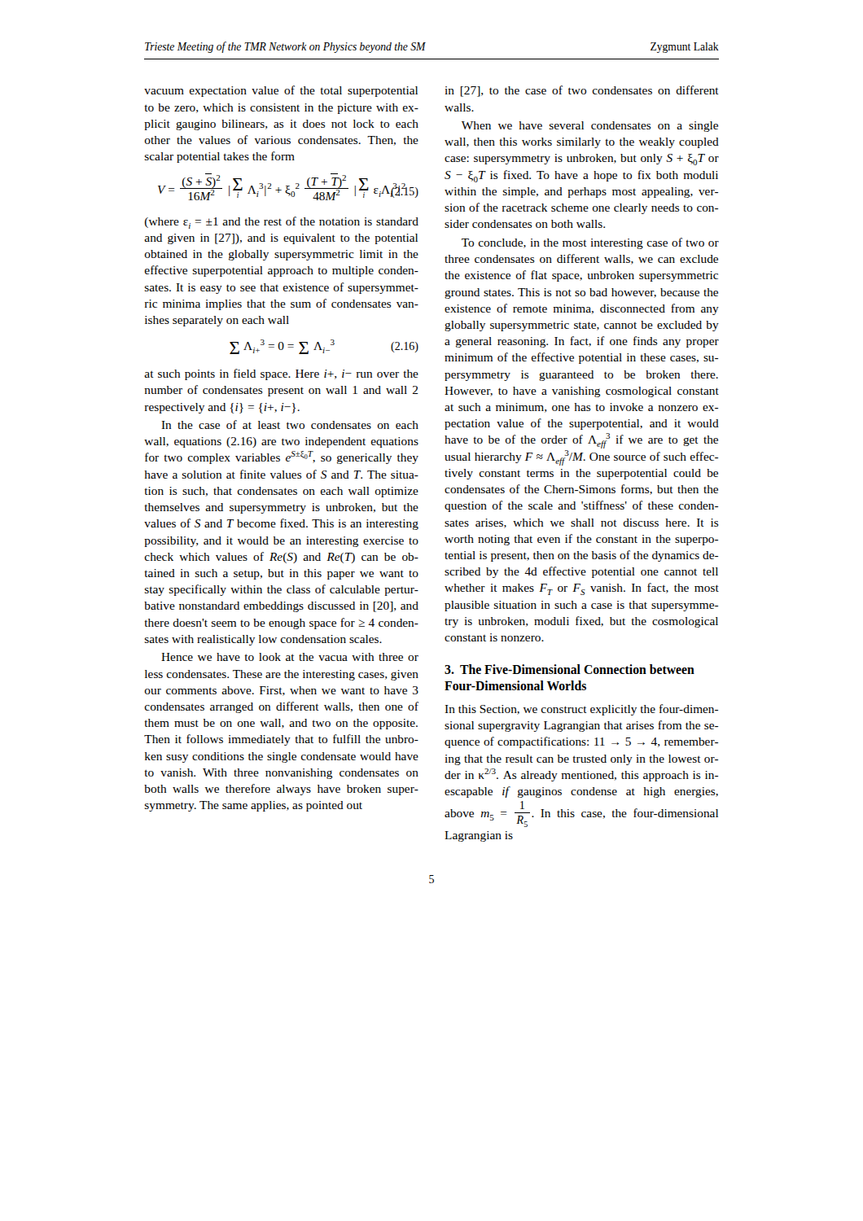Trieste Meeting of the TMR Network on Physics beyond the SM Zygmunt Lalak
vacuum expectation value of the total superpotential to be zero, which is consistent in the picture with explicit gaugino bilinears, as it does not lock to each other the values of various condensates. Then, the scalar potential takes the form
V = (S + S)2 16M2 |Σi Λi3|2 + ξ02 (T + T)2 48M2 |Σi εiΛi3|2 (2.15)
(where εi = ±1 and the rest of the notation is standard and given in [27]), and is equivalent to the potential obtained in the globally supersymmetric limit in the effective superpotential approach to multiple condensates. It is easy to see that existence of supersymmetric minima implies that the sum of condensates vanishes separately on each wall
Σ Λi+3 = 0 = Σ Λi−3 (2.16)
at such points in field space. Here i+, i− run over the number of condensates present on wall 1 and wall 2 respectively and {i} = {i+, i−}.
In the case of at least two condensates on each wall, equations (2.16) are two independent equations for two complex variables eS±ξ0T, so generically they have a solution at finite values of S and T. The situation is such, that condensates on each wall optimize themselves and supersymmetry is unbroken, but the values of S and T become fixed. This is an interesting possibility, and it would be an interesting exercise to check which values of Re(S) and Re(T) can be obtained in such a setup, but in this paper we want to stay specifically within the class of calculable perturbative nonstandard embeddings discussed in [20], and there doesn't seem to be enough space for ≥ 4 condensates with realistically low condensation scales.
Hence we have to look at the vacua with three or less condensates. These are the interesting cases, given our comments above. First, when we want to have 3 condensates arranged on different walls, then one of them must be on one wall, and two on the opposite. Then it follows immediately that to fulfill the unbroken susy conditions the single condensate would have to vanish. With three nonvanishing condensates on both walls we therefore always have broken supersymmetry. The same applies, as pointed out
in [27], to the case of two condensates on different walls.
When we have several condensates on a single wall, then this works similarly to the weakly coupled case: supersymmetry is unbroken, but only S + ξ0T or S − ξ0T is fixed. To have a hope to fix both moduli within the simple, and perhaps most appealing, version of the racetrack scheme one clearly needs to consider condensates on both walls.
To conclude, in the most interesting case of two or three condensates on different walls, we can exclude the existence of flat space, unbroken supersymmetric ground states. This is not so bad however, because the existence of remote minima, disconnected from any globally supersymmetric state, cannot be excluded by a general reasoning. In fact, if one finds any proper minimum of the effective potential in these cases, supersymmetry is guaranteed to be broken there. However, to have a vanishing cosmological constant at such a minimum, one has to invoke a nonzero expectation value of the superpotential, and it would have to be of the order of Λeff3 if we are to get the usual hierarchy F ≈ Λeff3/M. One source of such effectively constant terms in the superpotential could be condensates of the Chern-Simons forms, but then the question of the scale and 'stiffness' of these condensates arises, which we shall not discuss here. It is worth noting that even if the constant in the superpotential is present, then on the basis of the dynamics described by the 4d effective potential one cannot tell whether it makes FT or FS vanish. In fact, the most plausible situation in such a case is that supersymmetry is unbroken, moduli fixed, but the cosmological constant is nonzero.
3. The Five-Dimensional Connection between Four-Dimensional Worlds
In this Section, we construct explicitly the four-dimensional supergravity Lagrangian that arises from the sequence of compactifications: 11 → 5 → 4, remembering that the result can be trusted only in the lowest order in κ2/3. As already mentioned, this approach is inescapable if gauginos condense at high energies, above m5 = 1 R5. In this case, the four-dimensional Lagrangian is
5